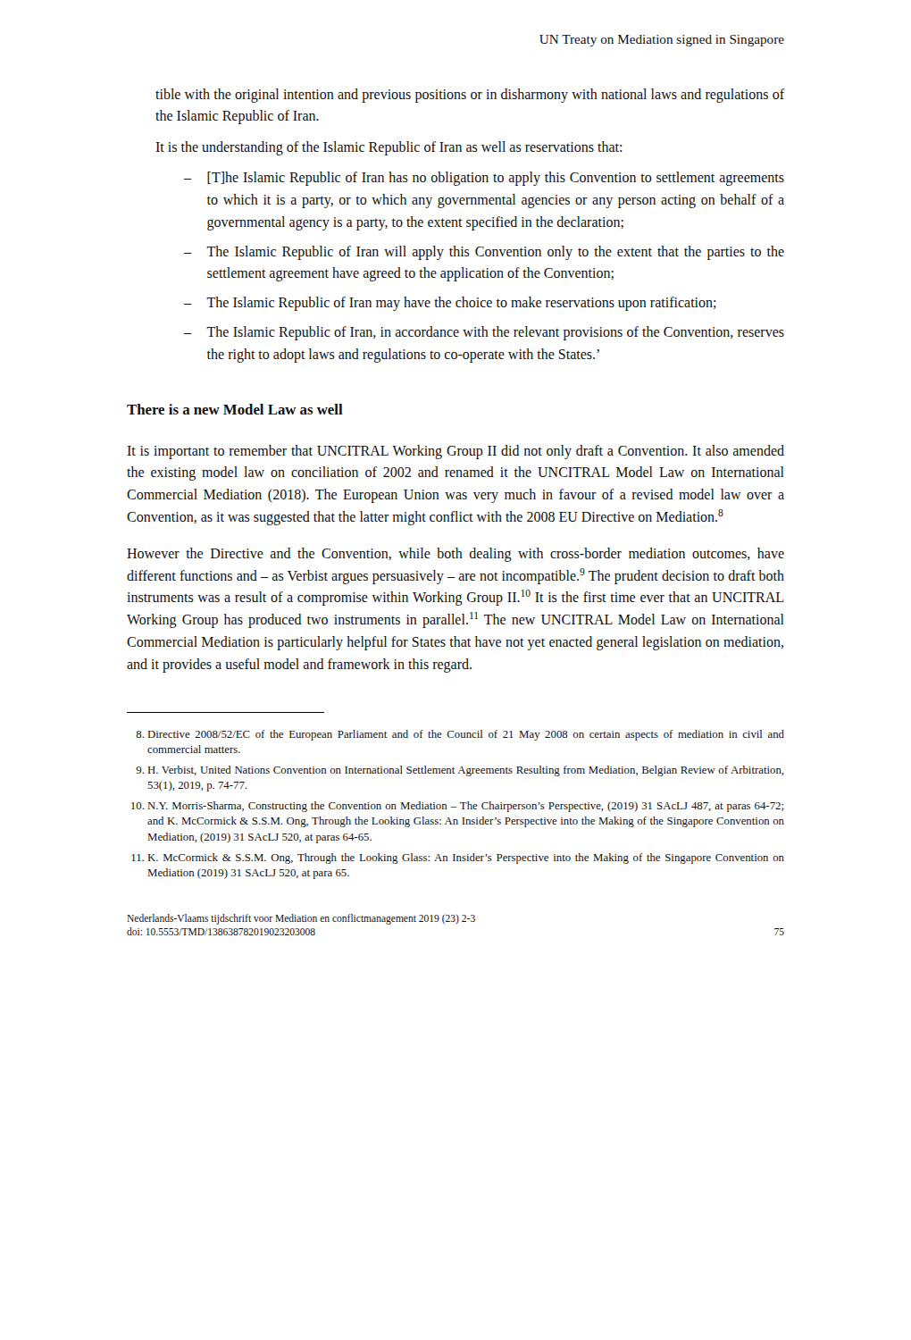UN Treaty on Mediation signed in Singapore
tible with the original intention and previous positions or in disharmony with national laws and regulations of the Islamic Republic of Iran.
It is the understanding of the Islamic Republic of Iran as well as reservations that:
[T]he Islamic Republic of Iran has no obligation to apply this Convention to settlement agreements to which it is a party, or to which any governmental agencies or any person acting on behalf of a governmental agency is a party, to the extent specified in the declaration;
The Islamic Republic of Iran will apply this Convention only to the extent that the parties to the settlement agreement have agreed to the application of the Convention;
The Islamic Republic of Iran may have the choice to make reservations upon ratification;
The Islamic Republic of Iran, in accordance with the relevant provisions of the Convention, reserves the right to adopt laws and regulations to co-operate with the States.’
There is a new Model Law as well
It is important to remember that UNCITRAL Working Group II did not only draft a Convention. It also amended the existing model law on conciliation of 2002 and renamed it the UNCITRAL Model Law on International Commercial Mediation (2018). The European Union was very much in favour of a revised model law over a Convention, as it was suggested that the latter might conflict with the 2008 EU Directive on Mediation.8
However the Directive and the Convention, while both dealing with cross-border mediation outcomes, have different functions and – as Verbist argues persuasively – are not incompatible.9 The prudent decision to draft both instruments was a result of a compromise within Working Group II.10 It is the first time ever that an UNCITRAL Working Group has produced two instruments in parallel.11 The new UNCITRAL Model Law on International Commercial Mediation is particularly helpful for States that have not yet enacted general legislation on mediation, and it provides a useful model and framework in this regard.
Directive 2008/52/EC of the European Parliament and of the Council of 21 May 2008 on certain aspects of mediation in civil and commercial matters.
H. Verbist, United Nations Convention on International Settlement Agreements Resulting from Mediation, Belgian Review of Arbitration, 53(1), 2019, p. 74-77.
N.Y. Morris-Sharma, Constructing the Convention on Mediation – The Chairperson’s Perspective, (2019) 31 SAcLJ 487, at paras 64-72; and K. McCormick & S.S.M. Ong, Through the Looking Glass: An Insider’s Perspective into the Making of the Singapore Convention on Mediation, (2019) 31 SAcLJ 520, at paras 64-65.
K. McCormick & S.S.M. Ong, Through the Looking Glass: An Insider’s Perspective into the Making of the Singapore Convention on Mediation (2019) 31 SAcLJ 520, at para 65.
Nederlands-Vlaams tijdschrift voor Mediation en conflictmanagement 2019 (23) 2-3
doi: 10.5553/TMD/138638782019023203008
75